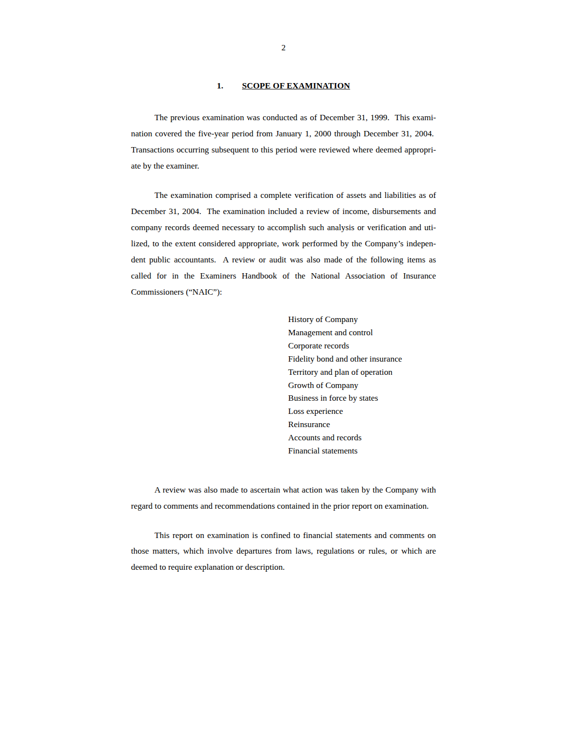2
1. SCOPE OF EXAMINATION
The previous examination was conducted as of December 31, 1999. This examination covered the five-year period from January 1, 2000 through December 31, 2004. Transactions occurring subsequent to this period were reviewed where deemed appropriate by the examiner.
The examination comprised a complete verification of assets and liabilities as of December 31, 2004. The examination included a review of income, disbursements and company records deemed necessary to accomplish such analysis or verification and utilized, to the extent considered appropriate, work performed by the Company’s independent public accountants. A review or audit was also made of the following items as called for in the Examiners Handbook of the National Association of Insurance Commissioners (“NAIC”):
History of Company
Management and control
Corporate records
Fidelity bond and other insurance
Territory and plan of operation
Growth of Company
Business in force by states
Loss experience
Reinsurance
Accounts and records
Financial statements
A review was also made to ascertain what action was taken by the Company with regard to comments and recommendations contained in the prior report on examination.
This report on examination is confined to financial statements and comments on those matters, which involve departures from laws, regulations or rules, or which are deemed to require explanation or description.